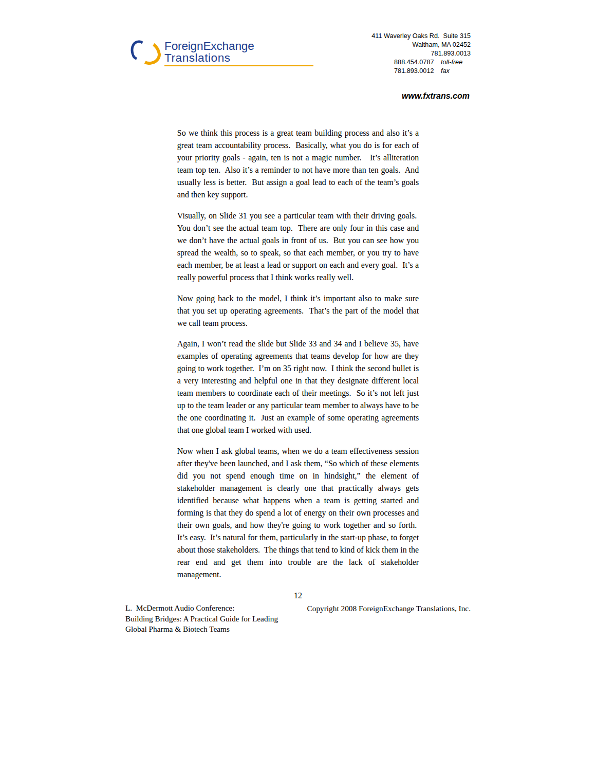ForeignExchange
Translations
411 Waverley Oaks Rd. Suite 315
Waltham, MA 02452
781.893.0013
888.454.0787 toll-free
781.893.0012 fax
www.fxtrans.com
So we think this process is a great team building process and also it’s a great team accountability process. Basically, what you do is for each of your priority goals - again, ten is not a magic number. It’s alliteration team top ten. Also it’s a reminder to not have more than ten goals. And usually less is better. But assign a goal lead to each of the team’s goals and then key support.
Visually, on Slide 31 you see a particular team with their driving goals. You don’t see the actual team top. There are only four in this case and we don’t have the actual goals in front of us. But you can see how you spread the wealth, so to speak, so that each member, or you try to have each member, be at least a lead or support on each and every goal. It’s a really powerful process that I think works really well.
Now going back to the model, I think it’s important also to make sure that you set up operating agreements. That’s the part of the model that we call team process.
Again, I won’t read the slide but Slide 33 and 34 and I believe 35, have examples of operating agreements that teams develop for how are they going to work together. I’m on 35 right now. I think the second bullet is a very interesting and helpful one in that they designate different local team members to coordinate each of their meetings. So it’s not left just up to the team leader or any particular team member to always have to be the one coordinating it. Just an example of some operating agreements that one global team I worked with used.
Now when I ask global teams, when we do a team effectiveness session after they've been launched, and I ask them, “So which of these elements did you not spend enough time on in hindsight,” the element of stakeholder management is clearly one that practically always gets identified because what happens when a team is getting started and forming is that they do spend a lot of energy on their own processes and their own goals, and how they're going to work together and so forth. It’s easy. It’s natural for them, particularly in the start-up phase, to forget about those stakeholders. The things that tend to kind of kick them in the rear end and get them into trouble are the lack of stakeholder management.
12
L. McDermott Audio Conference:
Building Bridges: A Practical Guide for Leading
Global Pharma & Biotech Teams
Copyright 2008 ForeignExchange Translations, Inc.